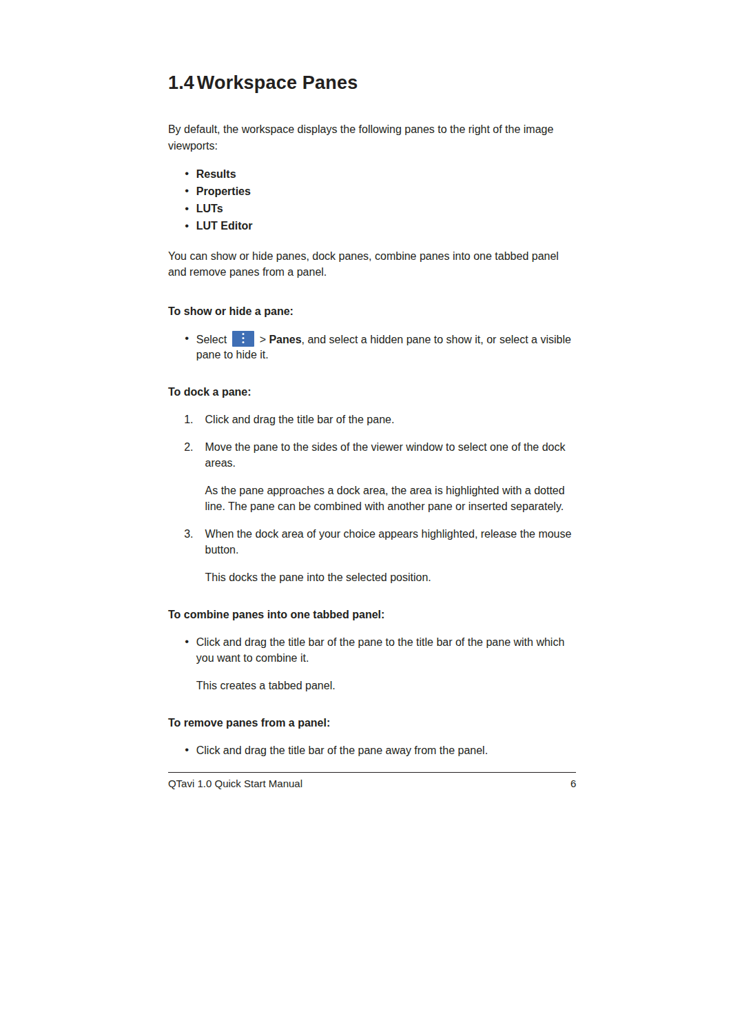1.4 Workspace Panes
By default, the workspace displays the following panes to the right of the image viewports:
Results
Properties
LUTs
LUT Editor
You can show or hide panes, dock panes, combine panes into one tabbed panel and remove panes from a panel.
To show or hide a pane:
Select > Panes, and select a hidden pane to show it, or select a visible pane to hide it.
To dock a pane:
Click and drag the title bar of the pane.
Move the pane to the sides of the viewer window to select one of the dock areas.
As the pane approaches a dock area, the area is highlighted with a dotted line. The pane can be combined with another pane or inserted separately.
When the dock area of your choice appears highlighted, release the mouse button.
This docks the pane into the selected position.
To combine panes into one tabbed panel:
Click and drag the title bar of the pane to the title bar of the pane with which you want to combine it.
This creates a tabbed panel.
To remove panes from a panel:
Click and drag the title bar of the pane away from the panel.
QTavi 1.0 Quick Start Manual 6